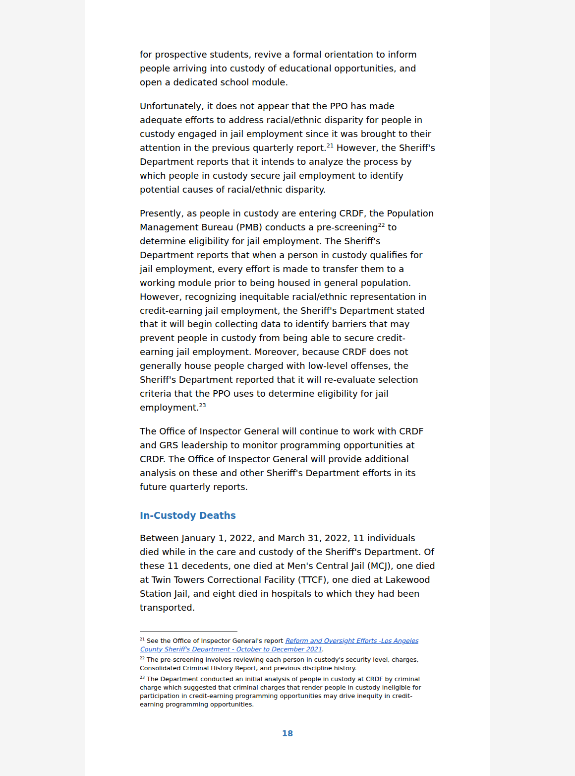for prospective students, revive a formal orientation to inform people arriving into custody of educational opportunities, and open a dedicated school module.
Unfortunately, it does not appear that the PPO has made adequate efforts to address racial/ethnic disparity for people in custody engaged in jail employment since it was brought to their attention in the previous quarterly report.21 However, the Sheriff's Department reports that it intends to analyze the process by which people in custody secure jail employment to identify potential causes of racial/ethnic disparity.
Presently, as people in custody are entering CRDF, the Population Management Bureau (PMB) conducts a pre-screening22 to determine eligibility for jail employment. The Sheriff's Department reports that when a person in custody qualifies for jail employment, every effort is made to transfer them to a working module prior to being housed in general population. However, recognizing inequitable racial/ethnic representation in credit-earning jail employment, the Sheriff's Department stated that it will begin collecting data to identify barriers that may prevent people in custody from being able to secure credit-earning jail employment. Moreover, because CRDF does not generally house people charged with low-level offenses, the Sheriff's Department reported that it will re-evaluate selection criteria that the PPO uses to determine eligibility for jail employment.23
The Office of Inspector General will continue to work with CRDF and GRS leadership to monitor programming opportunities at CRDF. The Office of Inspector General will provide additional analysis on these and other Sheriff's Department efforts in its future quarterly reports.
In-Custody Deaths
Between January 1, 2022, and March 31, 2022, 11 individuals died while in the care and custody of the Sheriff's Department. Of these 11 decedents, one died at Men's Central Jail (MCJ), one died at Twin Towers Correctional Facility (TTCF), one died at Lakewood Station Jail, and eight died in hospitals to which they had been transported.
21 See the Office of Inspector General's report Reform and Oversight Efforts -Los Angeles County Sheriff's Department - October to December 2021.
22 The pre-screening involves reviewing each person in custody's security level, charges, Consolidated Criminal History Report, and previous discipline history.
23 The Department conducted an initial analysis of people in custody at CRDF by criminal charge which suggested that criminal charges that render people in custody ineligible for participation in credit-earning programming opportunities may drive inequity in credit-earning programming opportunities.
18